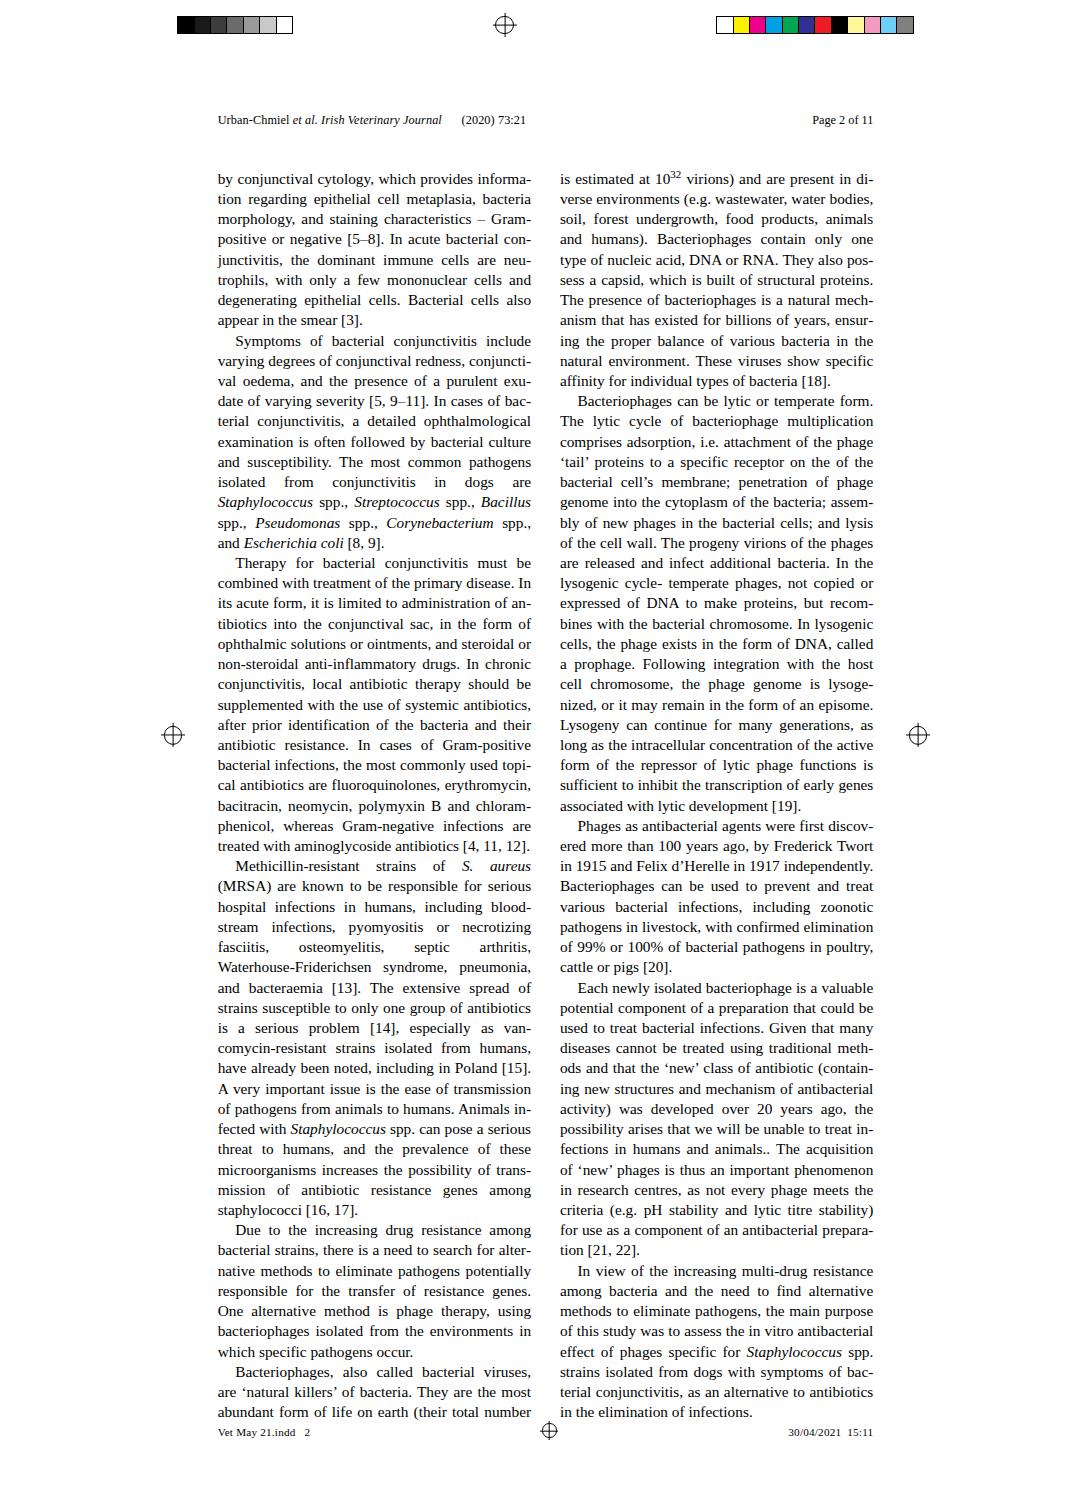Urban-Chmiel et al. Irish Veterinary Journal(2020) 73:21
Page 2 of 11
by conjunctival cytology, which provides information regarding epithelial cell metaplasia, bacteria morphology, and staining characteristics – Gram-positive or negative [5–8]. In acute bacterial conjunctivitis, the dominant immune cells are neutrophils, with only a few mononuclear cells and degenerating epithelial cells. Bacterial cells also appear in the smear [3].
Symptoms of bacterial conjunctivitis include varying degrees of conjunctival redness, conjunctival oedema, and the presence of a purulent exudate of varying severity [5, 9–11]. In cases of bacterial conjunctivitis, a detailed ophthalmological examination is often followed by bacterial culture and susceptibility. The most common pathogens isolated from conjunctivitis in dogs are Staphylococcus spp., Streptococcus spp., Bacillus spp., Pseudomonas spp., Corynebacterium spp., and Escherichia coli [8, 9].
Therapy for bacterial conjunctivitis must be combined with treatment of the primary disease. In its acute form, it is limited to administration of antibiotics into the conjunctival sac, in the form of ophthalmic solutions or ointments, and steroidal or non-steroidal anti-inflammatory drugs. In chronic conjunctivitis, local antibiotic therapy should be supplemented with the use of systemic antibiotics, after prior identification of the bacteria and their antibiotic resistance. In cases of Gram-positive bacterial infections, the most commonly used topical antibiotics are fluoroquinolones, erythromycin, bacitracin, neomycin, polymyxin B and chloramphenicol, whereas Gram-negative infections are treated with aminoglycoside antibiotics [4, 11, 12].
Methicillin-resistant strains of S. aureus (MRSA) are known to be responsible for serious hospital infections in humans, including bloodstream infections, pyomyositis or necrotizing fasciitis, osteomyelitis, septic arthritis, Waterhouse-Friderichsen syndrome, pneumonia, and bacteraemia [13]. The extensive spread of strains susceptible to only one group of antibiotics is a serious problem [14], especially as vancomycin-resistant strains isolated from humans, have already been noted, including in Poland [15]. A very important issue is the ease of transmission of pathogens from animals to humans. Animals infected with Staphylococcus spp. can pose a serious threat to humans, and the prevalence of these microorganisms increases the possibility of transmission of antibiotic resistance genes among staphylococci [16, 17].
Due to the increasing drug resistance among bacterial strains, there is a need to search for alternative methods to eliminate pathogens potentially responsible for the transfer of resistance genes. One alternative method is phage therapy, using bacteriophages isolated from the environments in which specific pathogens occur.
Bacteriophages, also called bacterial viruses, are ‘natural killers’ of bacteria. They are the most abundant form of life on earth (their total number is estimated at 1032 virions) and are present in diverse environments (e.g. wastewater, water bodies, soil, forest undergrowth, food products, animals and humans). Bacteriophages contain only one type of nucleic acid, DNA or RNA. They also possess a capsid, which is built of structural proteins. The presence of bacteriophages is a natural mechanism that has existed for billions of years, ensuring the proper balance of various bacteria in the natural environment. These viruses show specific affinity for individual types of bacteria [18].
Bacteriophages can be lytic or temperate form. The lytic cycle of bacteriophage multiplication comprises adsorption, i.e. attachment of the phage ‘tail’ proteins to a specific receptor on the of the bacterial cell’s membrane; penetration of phage genome into the cytoplasm of the bacteria; assembly of new phages in the bacterial cells; and lysis of the cell wall. The progeny virions of the phages are released and infect additional bacteria. In the lysogenic cycle- temperate phages, not copied or expressed of DNA to make proteins, but recombines with the bacterial chromosome. In lysogenic cells, the phage exists in the form of DNA, called a prophage. Following integration with the host cell chromosome, the phage genome is lysogenized, or it may remain in the form of an episome. Lysogeny can continue for many generations, as long as the intracellular concentration of the active form of the repressor of lytic phage functions is sufficient to inhibit the transcription of early genes associated with lytic development [19].
Phages as antibacterial agents were first discovered more than 100 years ago, by Frederick Twort in 1915 and Felix d’Herelle in 1917 independently. Bacteriophages can be used to prevent and treat various bacterial infections, including zoonotic pathogens in livestock, with confirmed elimination of 99% or 100% of bacterial pathogens in poultry, cattle or pigs [20].
Each newly isolated bacteriophage is a valuable potential component of a preparation that could be used to treat bacterial infections. Given that many diseases cannot be treated using traditional methods and that the ‘new’ class of antibiotic (containing new structures and mechanism of antibacterial activity) was developed over 20 years ago, the possibility arises that we will be unable to treat infections in humans and animals.. The acquisition of ‘new’ phages is thus an important phenomenon in research centres, as not every phage meets the criteria (e.g. pH stability and lytic titre stability) for use as a component of an antibacterial preparation [21, 22].
In view of the increasing multi-drug resistance among bacteria and the need to find alternative methods to eliminate pathogens, the main purpose of this study was to assess the in vitro antibacterial effect of phages specific for Staphylococcus spp. strains isolated from dogs with symptoms of bacterial conjunctivitis, as an alternative to antibiotics in the elimination of infections.
Vet May 21.indd 2
30/04/2021 15:11